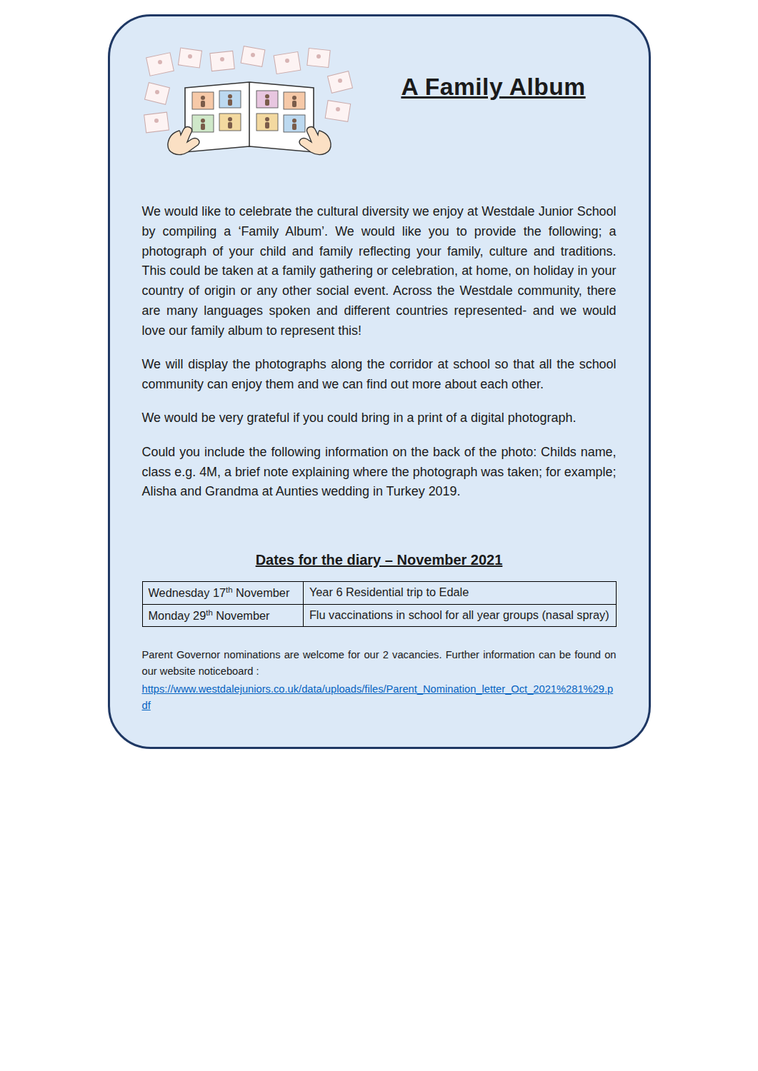Open family photo album illustration
A Family Album
We would like to celebrate the cultural diversity we enjoy at Westdale Junior School by compiling a ‘Family Album’. We would like you to provide the following; a photograph of your child and family reflecting your family, culture and traditions. This could be taken at a family gathering or celebration, at home, on holiday in your country of origin or any other social event. Across the Westdale community, there are many languages spoken and different countries represented- and we would love our family album to represent this!
We will display the photographs along the corridor at school so that all the school community can enjoy them and we can find out more about each other.
We would be very grateful if you could bring in a print of a digital photograph.
Could you include the following information on the back of the photo: Childs name, class e.g. 4M, a brief note explaining where the photograph was taken; for example; Alisha and Grandma at Aunties wedding in Turkey 2019.
Dates for the diary – November 2021
| Wednesday 17 th November | Year 6 Residential trip to Edale |
| Monday 29 th November | Flu vaccinations in school for all year groups (nasal spray) |
Parent Governor nominations are welcome for our 2 vacancies. Further information can be found on our website noticeboard :
https://www.westdalejuniors.co.uk/data/uploads/files/Parent_Nomination_letter_Oct_2021%281%29.pdf